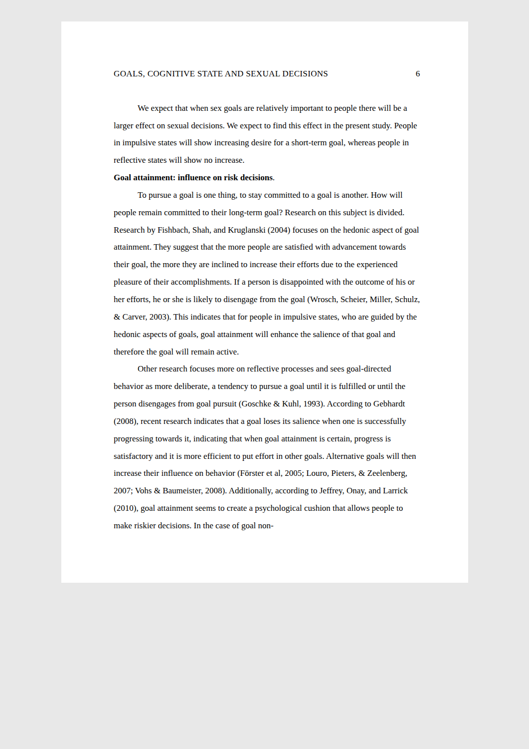Goals, Cognitive State and Sexual Decisions 6
We expect that when sex goals are relatively important to people there will be a larger effect on sexual decisions. We expect to find this effect in the present study. People in impulsive states will show increasing desire for a short-term goal, whereas people in reflective states will show no increase.
Goal attainment: influence on risk decisions.
To pursue a goal is one thing, to stay committed to a goal is another. How will people remain committed to their long-term goal? Research on this subject is divided. Research by Fishbach, Shah, and Kruglanski (2004) focuses on the hedonic aspect of goal attainment. They suggest that the more people are satisfied with advancement towards their goal, the more they are inclined to increase their efforts due to the experienced pleasure of their accomplishments. If a person is disappointed with the outcome of his or her efforts, he or she is likely to disengage from the goal (Wrosch, Scheier, Miller, Schulz, & Carver, 2003). This indicates that for people in impulsive states, who are guided by the hedonic aspects of goals, goal attainment will enhance the salience of that goal and therefore the goal will remain active.
Other research focuses more on reflective processes and sees goal-directed behavior as more deliberate, a tendency to pursue a goal until it is fulfilled or until the person disengages from goal pursuit (Goschke & Kuhl, 1993). According to Gebhardt (2008), recent research indicates that a goal loses its salience when one is successfully progressing towards it, indicating that when goal attainment is certain, progress is satisfactory and it is more efficient to put effort in other goals. Alternative goals will then increase their influence on behavior (Förster et al, 2005; Louro, Pieters, & Zeelenberg, 2007; Vohs & Baumeister, 2008). Additionally, according to Jeffrey, Onay, and Larrick (2010), goal attainment seems to create a psychological cushion that allows people to make riskier decisions. In the case of goal non-